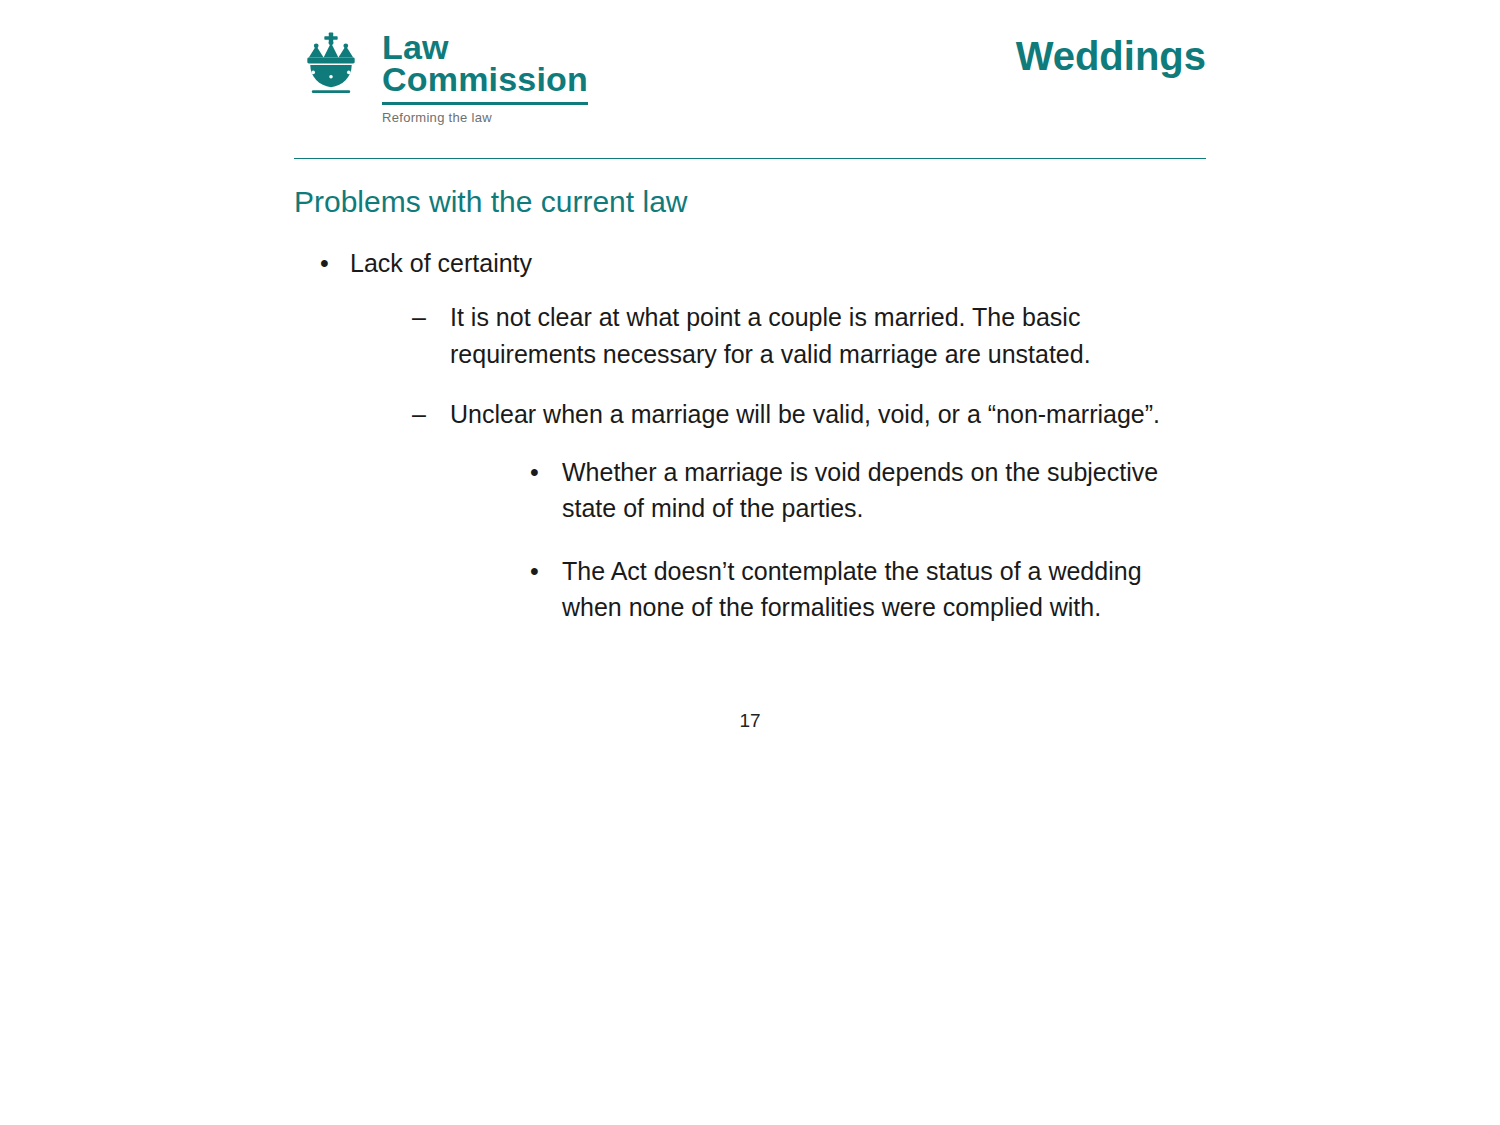Law Commission
Reforming the law
Weddings
Problems with the current law
Lack of certainty
It is not clear at what point a couple is married. The basic requirements necessary for a valid marriage are unstated.
Unclear when a marriage will be valid, void, or a “non-marriage”.
Whether a marriage is void depends on the subjective state of mind of the parties.
The Act doesn’t contemplate the status of a wedding when none of the formalities were complied with.
17